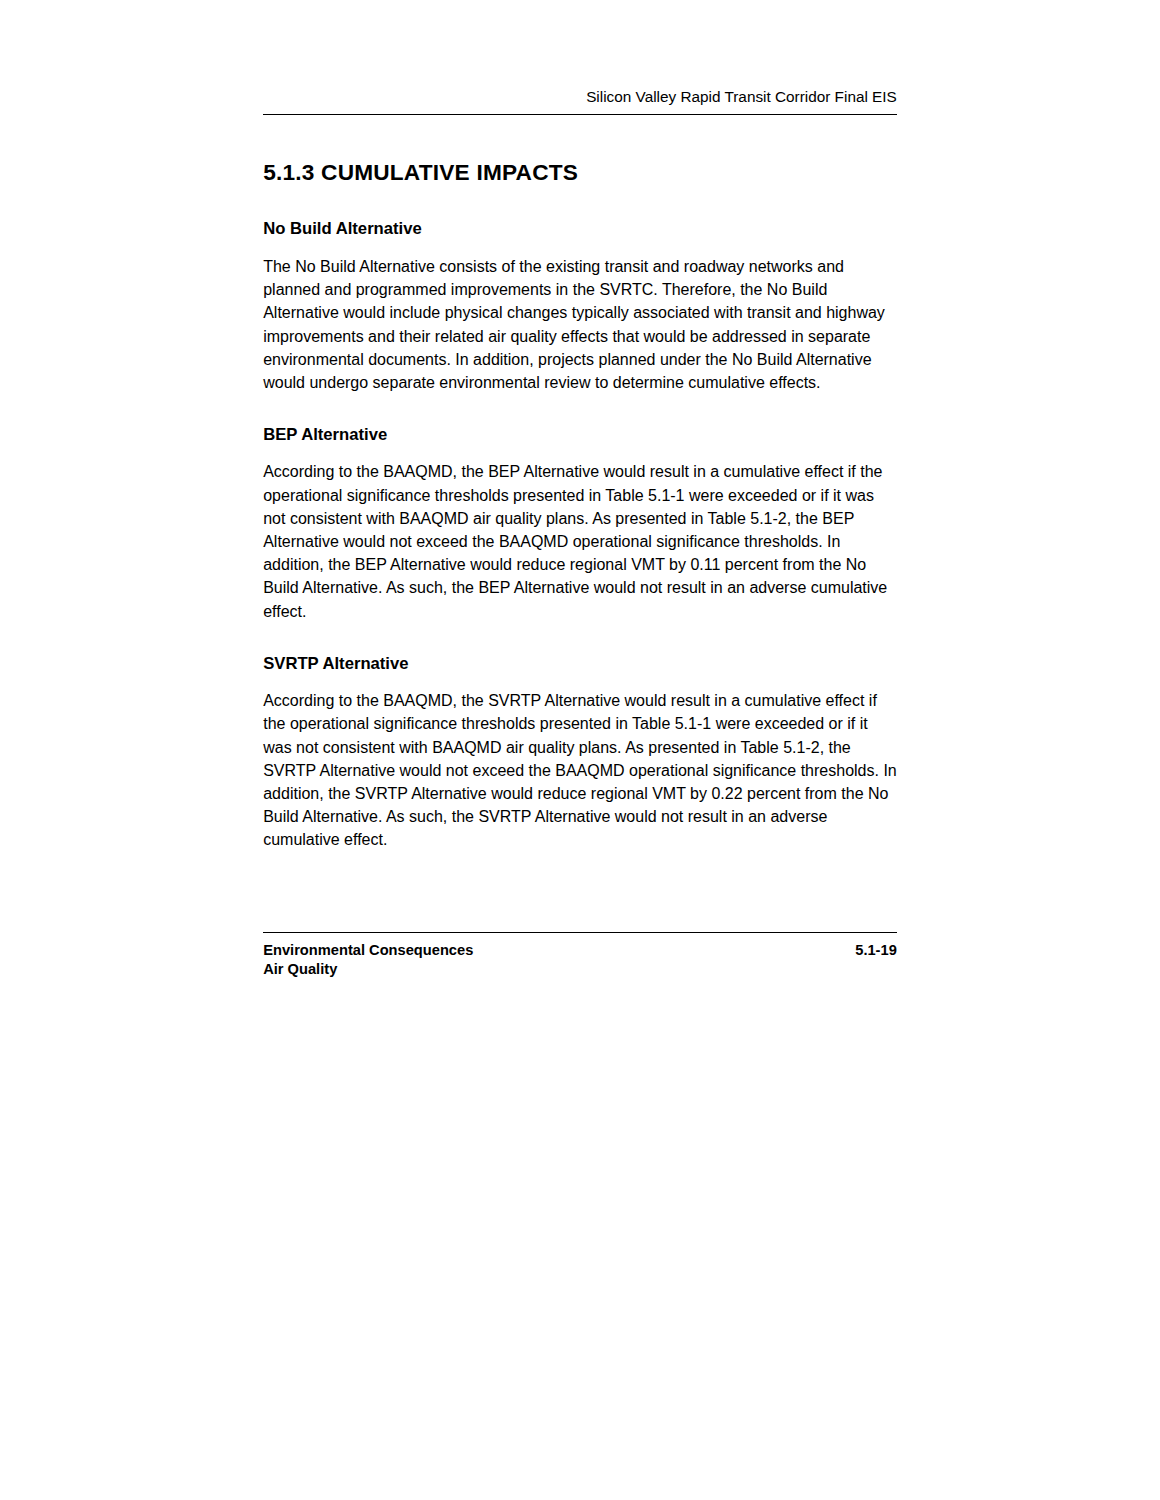Silicon Valley Rapid Transit Corridor Final EIS
5.1.3 CUMULATIVE IMPACTS
No Build Alternative
The No Build Alternative consists of the existing transit and roadway networks and planned and programmed improvements in the SVRTC. Therefore, the No Build Alternative would include physical changes typically associated with transit and highway improvements and their related air quality effects that would be addressed in separate environmental documents. In addition, projects planned under the No Build Alternative would undergo separate environmental review to determine cumulative effects.
BEP Alternative
According to the BAAQMD, the BEP Alternative would result in a cumulative effect if the operational significance thresholds presented in Table 5.1-1 were exceeded or if it was not consistent with BAAQMD air quality plans. As presented in Table 5.1-2, the BEP Alternative would not exceed the BAAQMD operational significance thresholds. In addition, the BEP Alternative would reduce regional VMT by 0.11 percent from the No Build Alternative. As such, the BEP Alternative would not result in an adverse cumulative effect.
SVRTP Alternative
According to the BAAQMD, the SVRTP Alternative would result in a cumulative effect if the operational significance thresholds presented in Table 5.1-1 were exceeded or if it was not consistent with BAAQMD air quality plans. As presented in Table 5.1-2, the SVRTP Alternative would not exceed the BAAQMD operational significance thresholds. In addition, the SVRTP Alternative would reduce regional VMT by 0.22 percent from the No Build Alternative. As such, the SVRTP Alternative would not result in an adverse cumulative effect.
Environmental Consequences
Air Quality
5.1-19